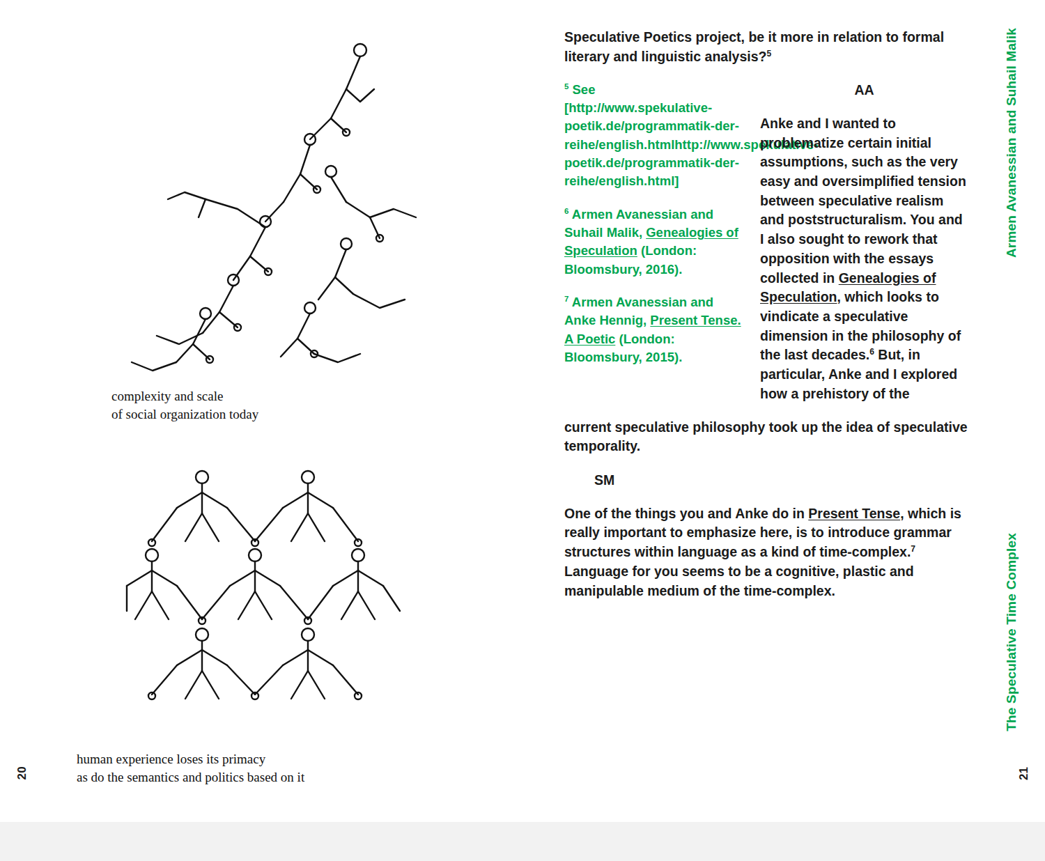complexity and scale
of social organization today
human experience loses its primacy
as do the semantics and politics based on it
20
Speculative Poetics project, be it more in relation to formal literary and linguistic analysis?5
5 See [http://www.spekulative-poetik.de/programmatik-der-reihe/english.htmlhttp://www.spekulative-poetik.de/programmatik-der-reihe/english.html]
6 Armen Avanessian and Suhail Malik, Genealogies of Speculation (London: Bloomsbury, 2016).
7 Armen Avanessian and Anke Hennig, Present Tense. A Poetic (London: Bloomsbury, 2015).
AA
Anke and I wanted to problematize certain initial assumptions, such as the very easy and oversimplified tension between speculative realism and poststructuralism. You and I also sought to rework that opposition with the essays collected in Genealogies of Speculation, which looks to vindicate a speculative dimension in the philosophy of the last decades.6 But, in particular, Anke and I explored how a prehistory of the
current speculative philosophy took up the idea of speculative temporality.
SM
One of the things you and Anke do in Present Tense, which is really important to emphasize here, is to introduce grammar structures within language as a kind of time-complex.7 Language for you seems to be a cognitive, plastic and manipulable medium of the time-complex.
Armen Avanessian and Suhail Malik
The Speculative Time Complex
21